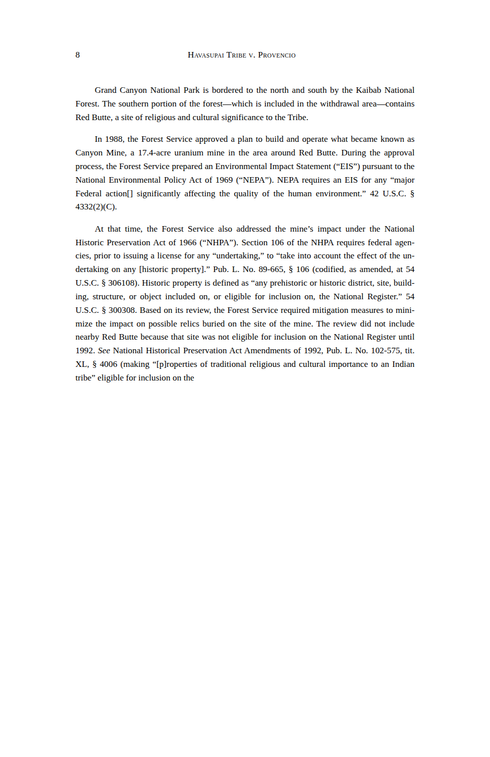8 Havasupai Tribe v. Provencio
Grand Canyon National Park is bordered to the north and south by the Kaibab National Forest. The southern portion of the forest—which is included in the withdrawal area—contains Red Butte, a site of religious and cultural significance to the Tribe.
In 1988, the Forest Service approved a plan to build and operate what became known as Canyon Mine, a 17.4-acre uranium mine in the area around Red Butte. During the approval process, the Forest Service prepared an Environmental Impact Statement (“EIS”) pursuant to the National Environmental Policy Act of 1969 (“NEPA”). NEPA requires an EIS for any “major Federal action[] significantly affecting the quality of the human environment.” 42 U.S.C. § 4332(2)(C).
At that time, the Forest Service also addressed the mine’s impact under the National Historic Preservation Act of 1966 (“NHPA”). Section 106 of the NHPA requires federal agencies, prior to issuing a license for any “undertaking,” to “take into account the effect of the undertaking on any [historic property].” Pub. L. No. 89-665, § 106 (codified, as amended, at 54 U.S.C. § 306108). Historic property is defined as “any prehistoric or historic district, site, building, structure, or object included on, or eligible for inclusion on, the National Register.” 54 U.S.C. § 300308. Based on its review, the Forest Service required mitigation measures to minimize the impact on possible relics buried on the site of the mine. The review did not include nearby Red Butte because that site was not eligible for inclusion on the National Register until 1992. See National Historical Preservation Act Amendments of 1992, Pub. L. No. 102-575, tit. XL, § 4006 (making “[p]roperties of traditional religious and cultural importance to an Indian tribe” eligible for inclusion on the